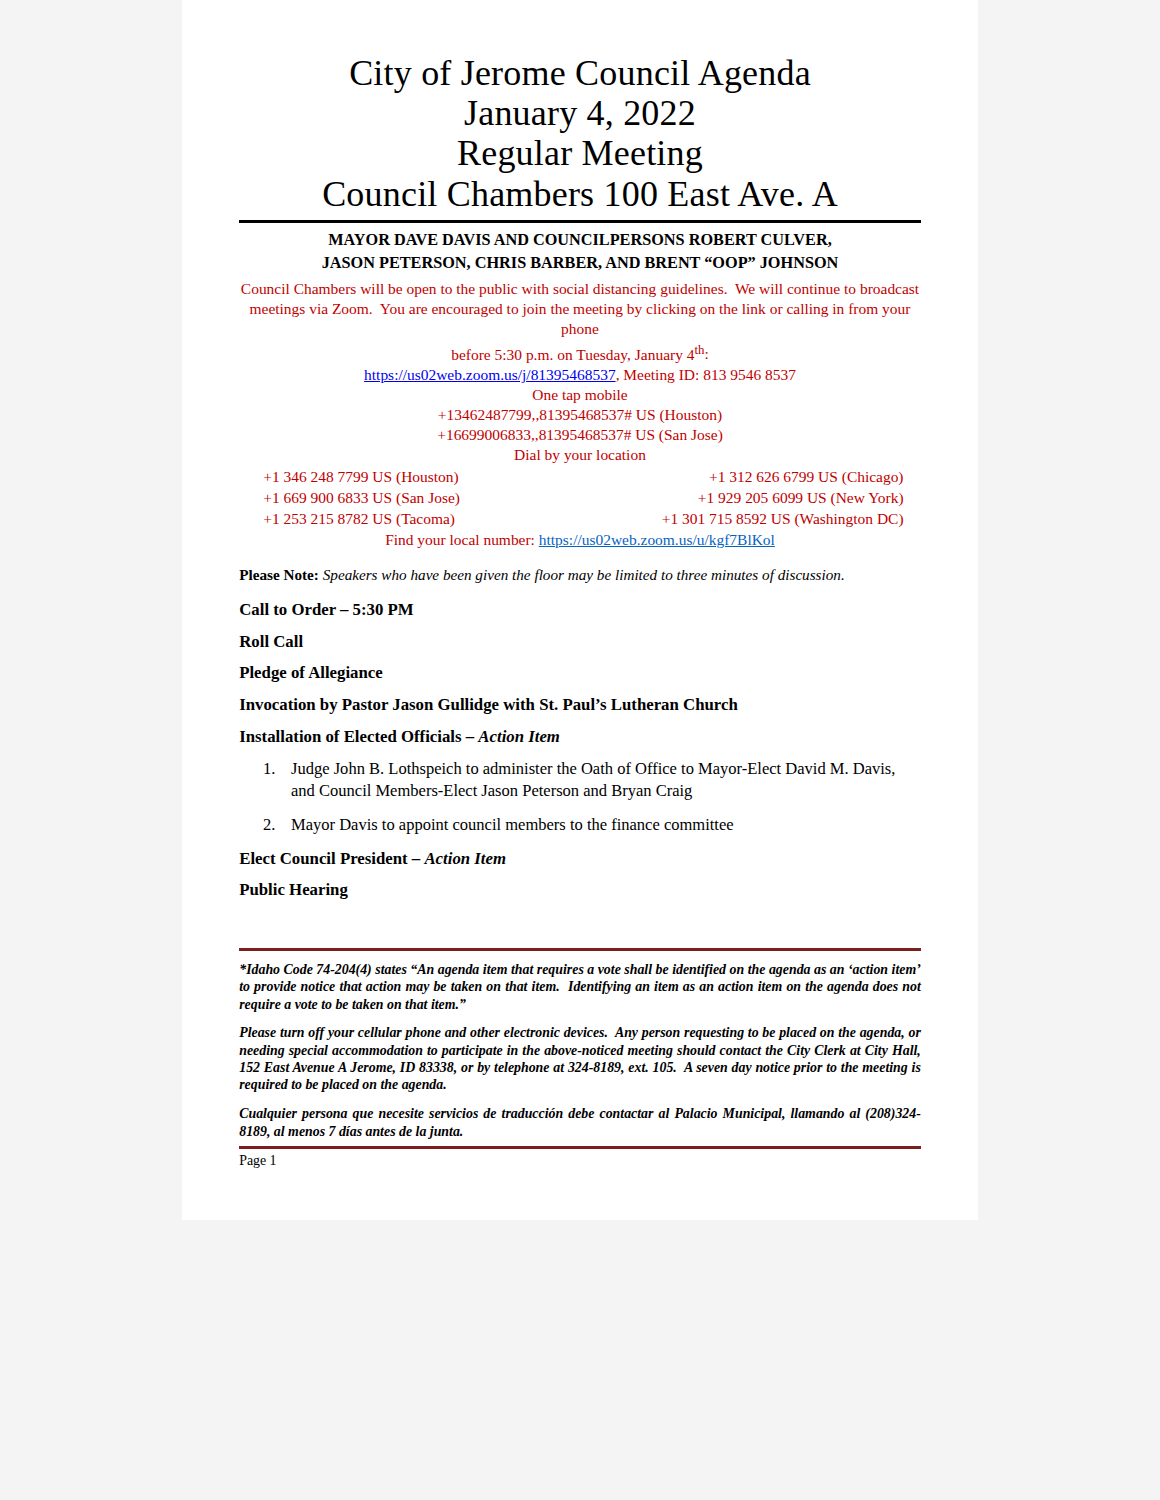City of Jerome Council Agenda January 4, 2022 Regular Meeting Council Chambers 100 East Ave. A
MAYOR DAVE DAVIS AND COUNCILPERSONS ROBERT CULVER, JASON PETERSON, CHRIS BARBER, AND BRENT “OOP” JOHNSON
Council Chambers will be open to the public with social distancing guidelines. We will continue to broadcast meetings via Zoom. You are encouraged to join the meeting by clicking on the link or calling in from your phone
before 5:30 p.m. on Tuesday, January 4th:
https://us02web.zoom.us/j/81395468537, Meeting ID: 813 9546 8537
One tap mobile
+13462487799,,81395468537# US (Houston)
+16699006833,,81395468537# US (San Jose)
Dial by your location
| +1 346 248 7799 US (Houston) | +1 312 626 6799 US (Chicago) |
| +1 669 900 6833 US (San Jose) | +1 929 205 6099 US (New York) |
| +1 253 215 8782 US (Tacoma) | +1 301 715 8592 US (Washington DC) |
Find your local number: https://us02web.zoom.us/u/kgf7BlKol
Please Note: Speakers who have been given the floor may be limited to three minutes of discussion.
Call to Order – 5:30 PM
Roll Call
Pledge of Allegiance
Invocation by Pastor Jason Gullidge with St. Paul’s Lutheran Church
Installation of Elected Officials – Action Item
Judge John B. Lothspeich to administer the Oath of Office to Mayor-Elect David M. Davis, and Council Members-Elect Jason Peterson and Bryan Craig
Mayor Davis to appoint council members to the finance committee
Elect Council President – Action Item
Public Hearing
*Idaho Code 74-204(4) states “An agenda item that requires a vote shall be identified on the agenda as an ‘action item’ to provide notice that action may be taken on that item. Identifying an item as an action item on the agenda does not require a vote to be taken on that item.”
Please turn off your cellular phone and other electronic devices. Any person requesting to be placed on the agenda, or needing special accommodation to participate in the above-noticed meeting should contact the City Clerk at City Hall, 152 East Avenue A Jerome, ID 83338, or by telephone at 324-8189, ext. 105. A seven day notice prior to the meeting is required to be placed on the agenda.
Cualquier persona que necesite servicios de traducción debe contactar al Palacio Municipal, llamando al (208)324-8189, al menos 7 días antes de la junta.
Page 1